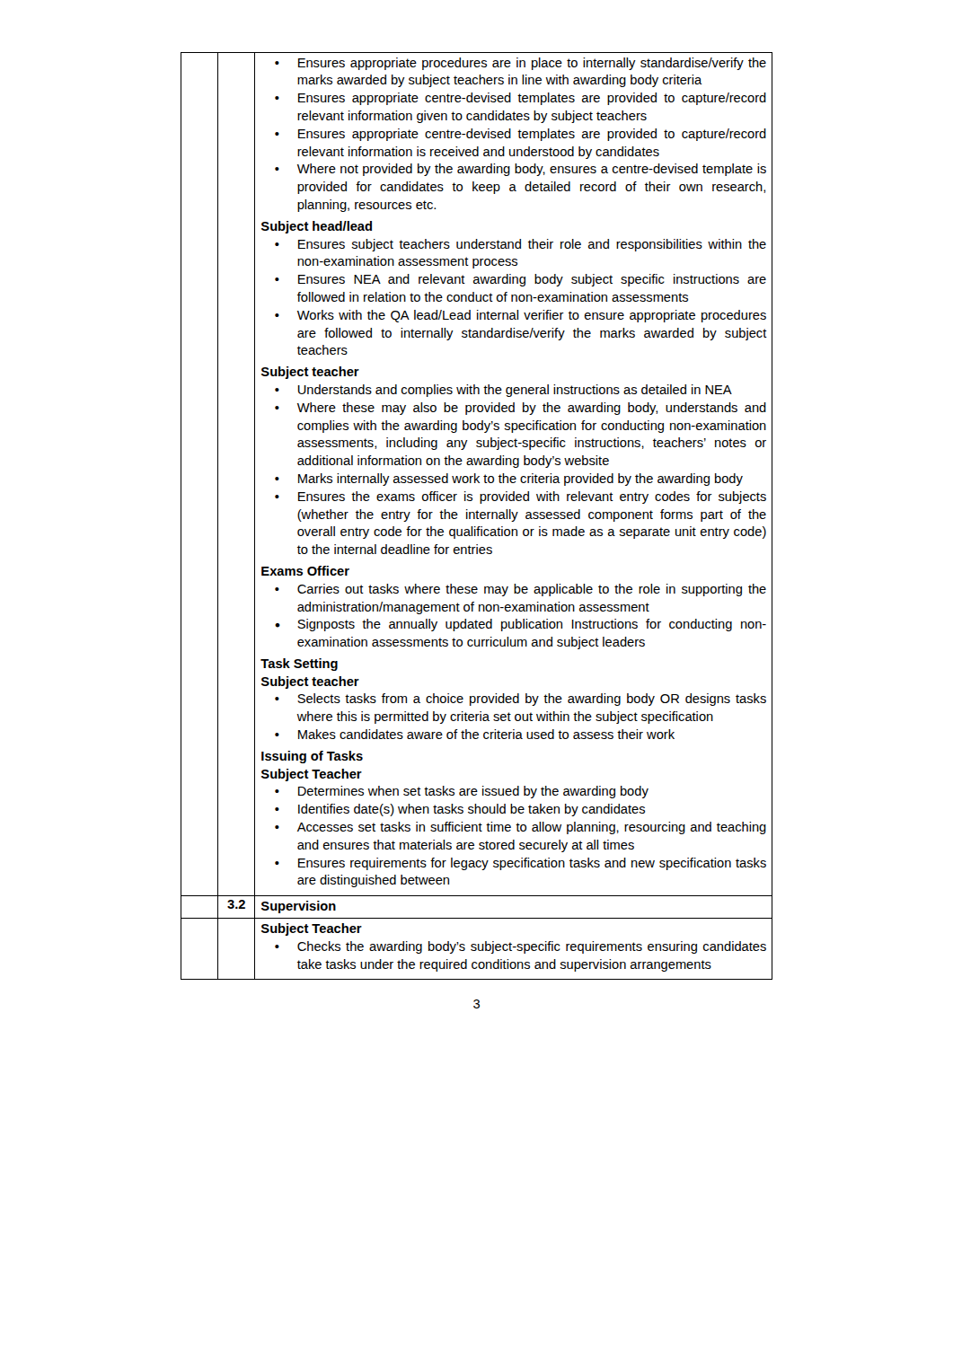| | | Ensures appropriate procedures are in place to internally standardise/verify the marks awarded by subject teachers in line with awarding body criteria Ensures appropriate centre-devised templates are provided to capture/record relevant information given to candidates by subject teachers Ensures appropriate centre-devised templates are provided to capture/record relevant information is received and understood by candidates Where not provided by the awarding body, ensures a centre-devised template is provided for candidates to keep a detailed record of their own research, planning, resources etc. Subject head/lead Ensures subject teachers understand their role and responsibilities within the non-examination assessment process Ensures NEA and relevant awarding body subject specific instructions are followed in relation to the conduct of non-examination assessments Works with the QA lead/Lead internal verifier to ensure appropriate procedures are followed to internally standardise/verify the marks awarded by subject teachers Subject teacher Understands and complies with the general instructions as detailed in NEA Where these may also be provided by the awarding body, understands and complies with the awarding body’s specification for conducting non-examination assessments, including any subject-specific instructions, teachers’ notes or additional information on the awarding body’s website Marks internally assessed work to the criteria provided by the awarding body Ensures the exams officer is provided with relevant entry codes for subjects (whether the entry for the internally assessed component forms part of the overall entry code for the qualification or is made as a separate unit entry code) to the internal deadline for entries Exams Officer Carries out tasks where these may be applicable to the role in supporting the administration/management of non-examination assessment Signposts the annually updated publication Instructions for conducting non-examination assessments to curriculum and subject leaders Task Setting Subject teacher Selects tasks from a choice provided by the awarding body OR designs tasks where this is permitted by criteria set out within the subject specification Makes candidates aware of the criteria used to assess their work Issuing of Tasks Subject Teacher Determines when set tasks are issued by the awarding body Identifies date(s) when tasks should be taken by candidates Accesses set tasks in sufficient time to allow planning, resourcing and teaching and ensures that materials are stored securely at all times Ensures requirements for legacy specification tasks and new specification tasks are distinguished between |
| | 3.2 | Supervision |
| | | Subject Teacher Checks the awarding body’s subject-specific requirements ensuring candidates take tasks under the required conditions and supervision arrangements |
3